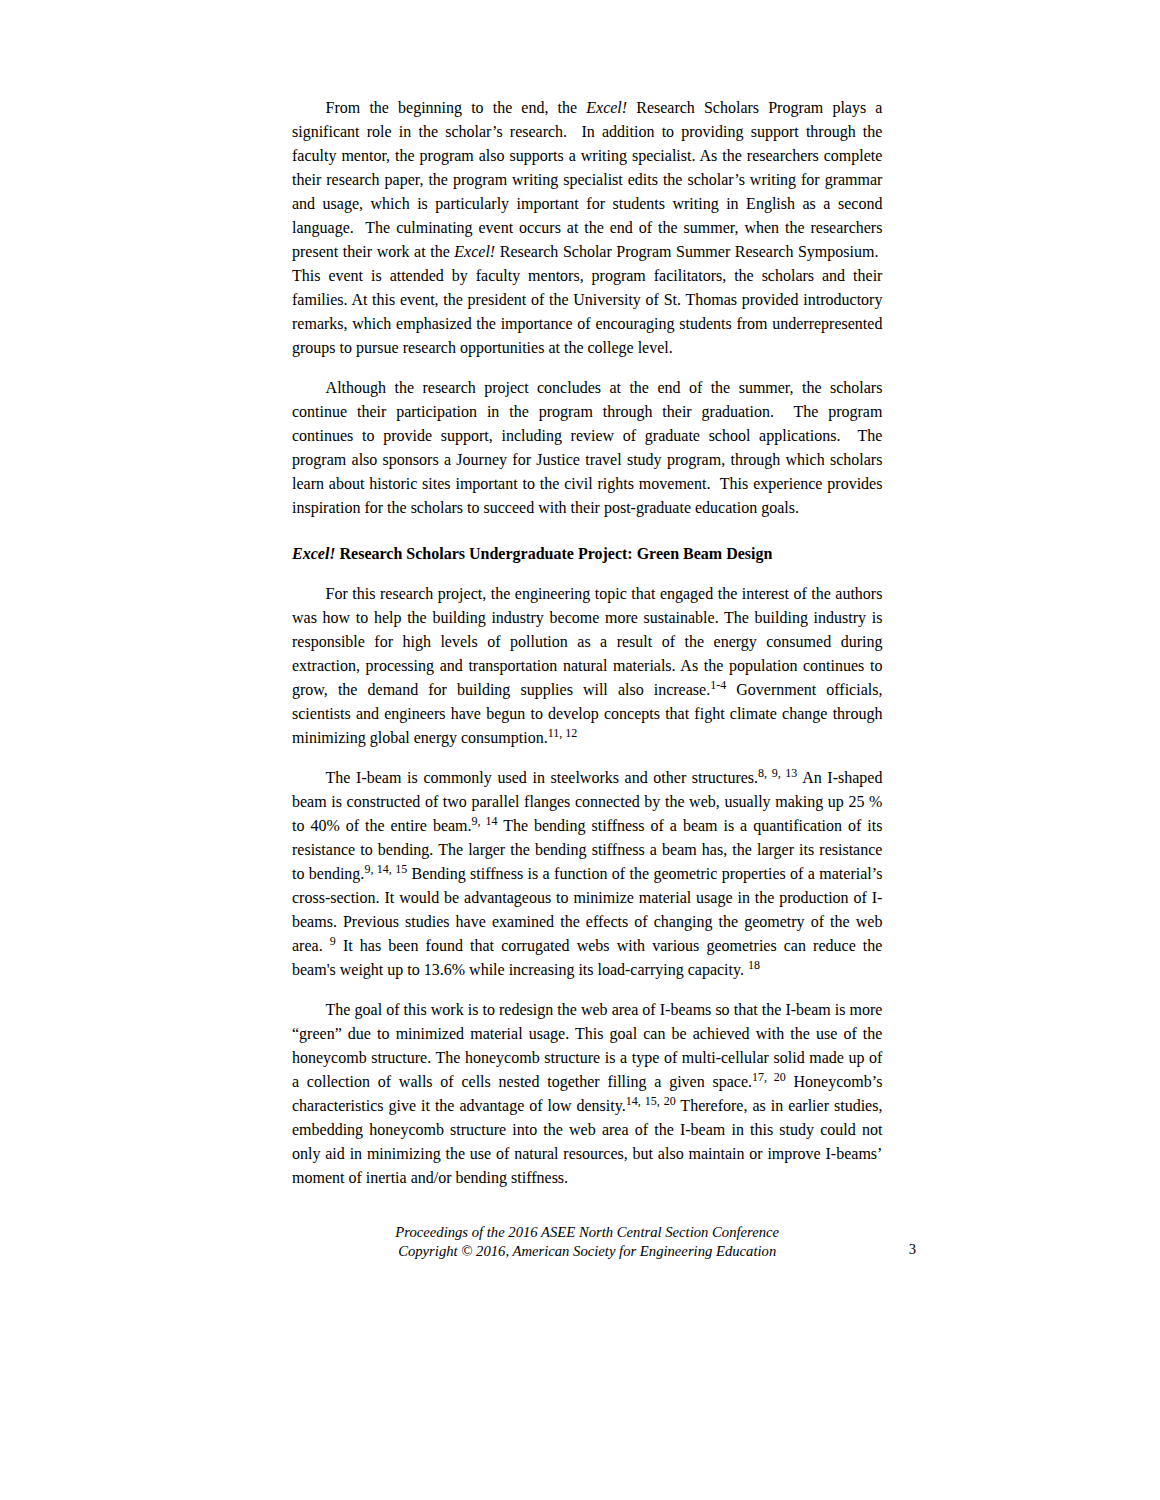From the beginning to the end, the Excel! Research Scholars Program plays a significant role in the scholar’s research. In addition to providing support through the faculty mentor, the program also supports a writing specialist. As the researchers complete their research paper, the program writing specialist edits the scholar’s writing for grammar and usage, which is particularly important for students writing in English as a second language. The culminating event occurs at the end of the summer, when the researchers present their work at the Excel! Research Scholar Program Summer Research Symposium. This event is attended by faculty mentors, program facilitators, the scholars and their families. At this event, the president of the University of St. Thomas provided introductory remarks, which emphasized the importance of encouraging students from underrepresented groups to pursue research opportunities at the college level.
Although the research project concludes at the end of the summer, the scholars continue their participation in the program through their graduation. The program continues to provide support, including review of graduate school applications. The program also sponsors a Journey for Justice travel study program, through which scholars learn about historic sites important to the civil rights movement. This experience provides inspiration for the scholars to succeed with their post-graduate education goals.
Excel! Research Scholars Undergraduate Project: Green Beam Design
For this research project, the engineering topic that engaged the interest of the authors was how to help the building industry become more sustainable. The building industry is responsible for high levels of pollution as a result of the energy consumed during extraction, processing and transportation natural materials. As the population continues to grow, the demand for building supplies will also increase.1-4 Government officials, scientists and engineers have begun to develop concepts that fight climate change through minimizing global energy consumption.11, 12
The I-beam is commonly used in steelworks and other structures.8, 9, 13 An I-shaped beam is constructed of two parallel flanges connected by the web, usually making up 25 % to 40% of the entire beam.9, 14 The bending stiffness of a beam is a quantification of its resistance to bending. The larger the bending stiffness a beam has, the larger its resistance to bending.9, 14, 15 Bending stiffness is a function of the geometric properties of a material’s cross-section. It would be advantageous to minimize material usage in the production of I-beams. Previous studies have examined the effects of changing the geometry of the web area. 9 It has been found that corrugated webs with various geometries can reduce the beam's weight up to 13.6% while increasing its load-carrying capacity. 18
The goal of this work is to redesign the web area of I-beams so that the I-beam is more “green” due to minimized material usage. This goal can be achieved with the use of the honeycomb structure. The honeycomb structure is a type of multi-cellular solid made up of a collection of walls of cells nested together filling a given space.17, 20 Honeycomb’s characteristics give it the advantage of low density.14, 15, 20 Therefore, as in earlier studies, embedding honeycomb structure into the web area of the I-beam in this study could not only aid in minimizing the use of natural resources, but also maintain or improve I-beams’ moment of inertia and/or bending stiffness.
Proceedings of the 2016 ASEE North Central Section Conference
Copyright © 2016, American Society for Engineering Education
3